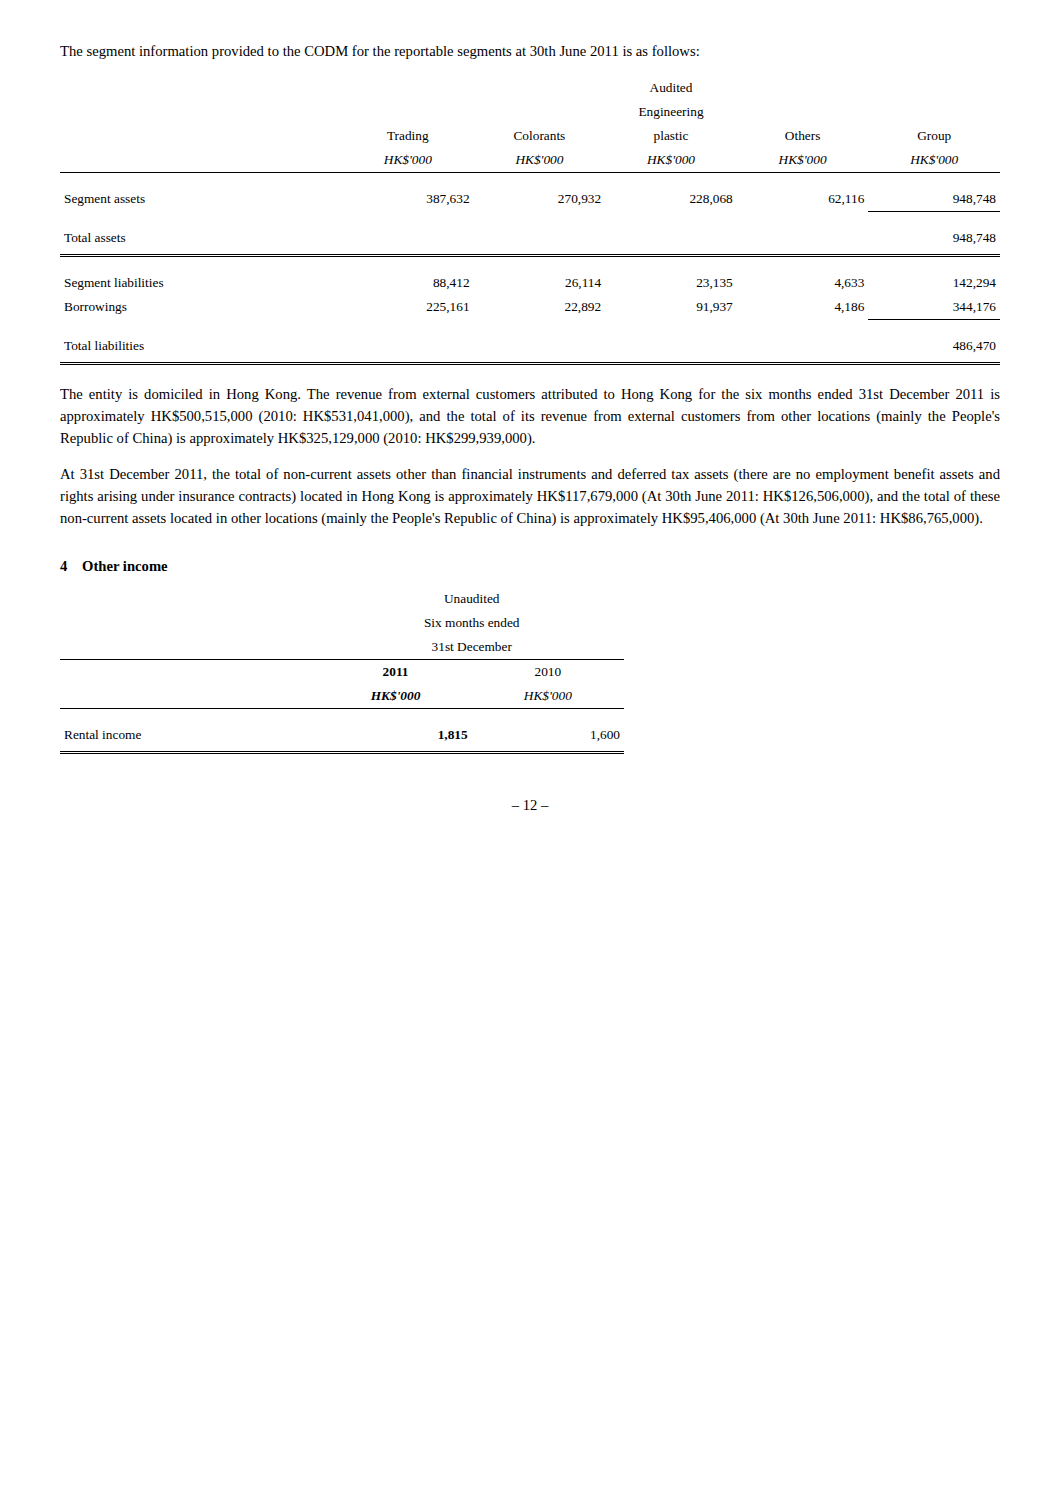The segment information provided to the CODM for the reportable segments at 30th June 2011 is as follows:
| | Audited |
| | | | Engineering | | |
| | Trading | Colorants | plastic | Others | Group |
| | HK$'000 | HK$'000 | HK$'000 | HK$'000 | HK$'000 |
| Segment assets | 387,632 | 270,932 | 228,068 | 62,116 | 948,748 |
| Total assets | | | | | 948,748 |
| Segment liabilities | 88,412 | 26,114 | 23,135 | 4,633 | 142,294 |
| Borrowings | 225,161 | 22,892 | 91,937 | 4,186 | 344,176 |
| Total liabilities | | | | | 486,470 |
The entity is domiciled in Hong Kong. The revenue from external customers attributed to Hong Kong for the six months ended 31st December 2011 is approximately HK$500,515,000 (2010: HK$531,041,000), and the total of its revenue from external customers from other locations (mainly the People's Republic of China) is approximately HK$325,129,000 (2010: HK$299,939,000).
At 31st December 2011, the total of non-current assets other than financial instruments and deferred tax assets (there are no employment benefit assets and rights arising under insurance contracts) located in Hong Kong is approximately HK$117,679,000 (At 30th June 2011: HK$126,506,000), and the total of these non-current assets located in other locations (mainly the People's Republic of China) is approximately HK$95,406,000 (At 30th June 2011: HK$86,765,000).
4 Other income
| | Unaudited |
| | Six months ended |
| | 31st December |
| | 2011 | 2010 |
| | HK$'000 | HK$'000 |
| Rental income | 1,815 | 1,600 |
– 12 –